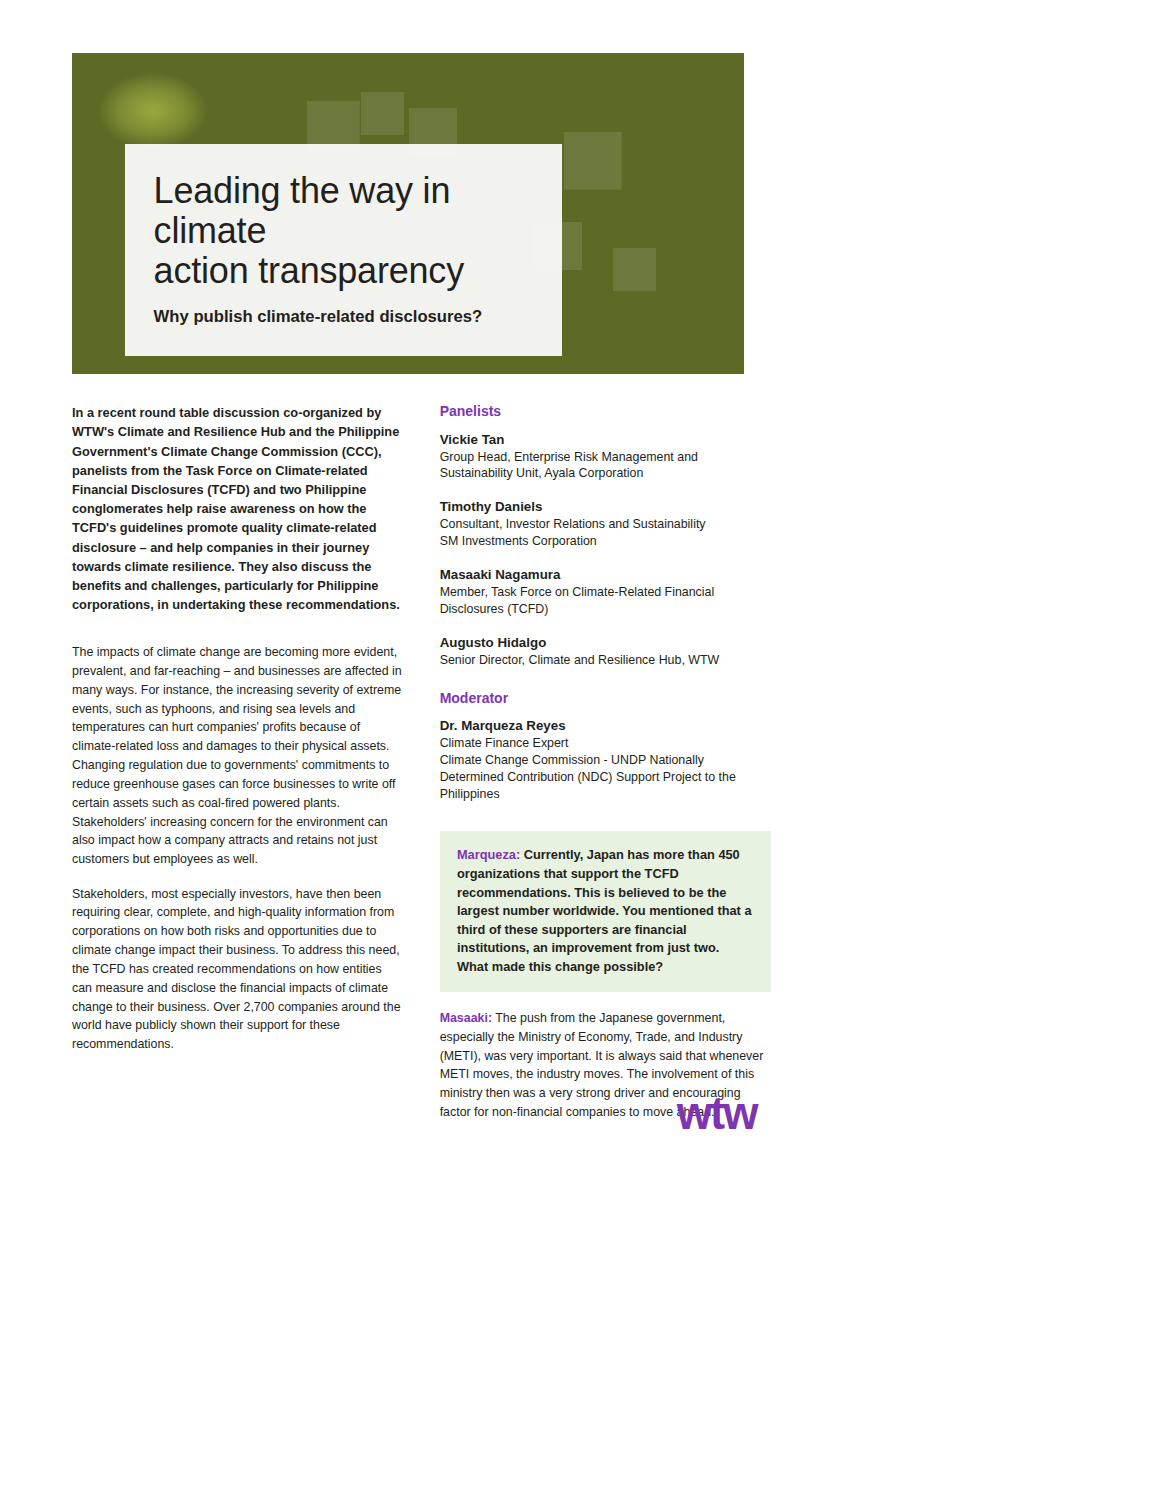Leading the way in climate
action transparency
Why publish climate-related disclosures?
In a recent round table discussion co-organized by WTW's Climate and Resilience Hub and the Philippine Government's Climate Change Commission (CCC), panelists from the Task Force on Climate-related Financial Disclosures (TCFD) and two Philippine conglomerates help raise awareness on how the TCFD's guidelines promote quality climate-related disclosure – and help companies in their journey towards climate resilience. They also discuss the benefits and challenges, particularly for Philippine corporations, in undertaking these recommendations.
The impacts of climate change are becoming more evident, prevalent, and far-reaching – and businesses are affected in many ways. For instance, the increasing severity of extreme events, such as typhoons, and rising sea levels and temperatures can hurt companies' profits because of climate-related loss and damages to their physical assets. Changing regulation due to governments' commitments to reduce greenhouse gases can force businesses to write off certain assets such as coal-fired powered plants. Stakeholders' increasing concern for the environment can also impact how a company attracts and retains not just customers but employees as well.
Stakeholders, most especially investors, have then been requiring clear, complete, and high-quality information from corporations on how both risks and opportunities due to climate change impact their business. To address this need, the TCFD has created recommendations on how entities can measure and disclose the financial impacts of climate change to their business. Over 2,700 companies around the world have publicly shown their support for these recommendations.
Panelists
Vickie Tan
Group Head, Enterprise Risk Management and Sustainability Unit, Ayala Corporation
Timothy Daniels
Consultant, Investor Relations and Sustainability
SM Investments Corporation
Masaaki Nagamura
Member, Task Force on Climate-Related Financial Disclosures (TCFD)
Augusto Hidalgo
Senior Director, Climate and Resilience Hub, WTW
Moderator
Dr. Marqueza Reyes
Climate Finance Expert
Climate Change Commission - UNDP Nationally Determined Contribution (NDC) Support Project to the Philippines
Marqueza: Currently, Japan has more than 450 organizations that support the TCFD recommendations. This is believed to be the largest number worldwide. You mentioned that a third of these supporters are financial institutions, an improvement from just two. What made this change possible?
Masaaki: The push from the Japanese government, especially the Ministry of Economy, Trade, and Industry (METI), was very important. It is always said that whenever METI moves, the industry moves. The involvement of this ministry then was a very strong driver and encouraging factor for non-financial companies to move ahead.
wtw